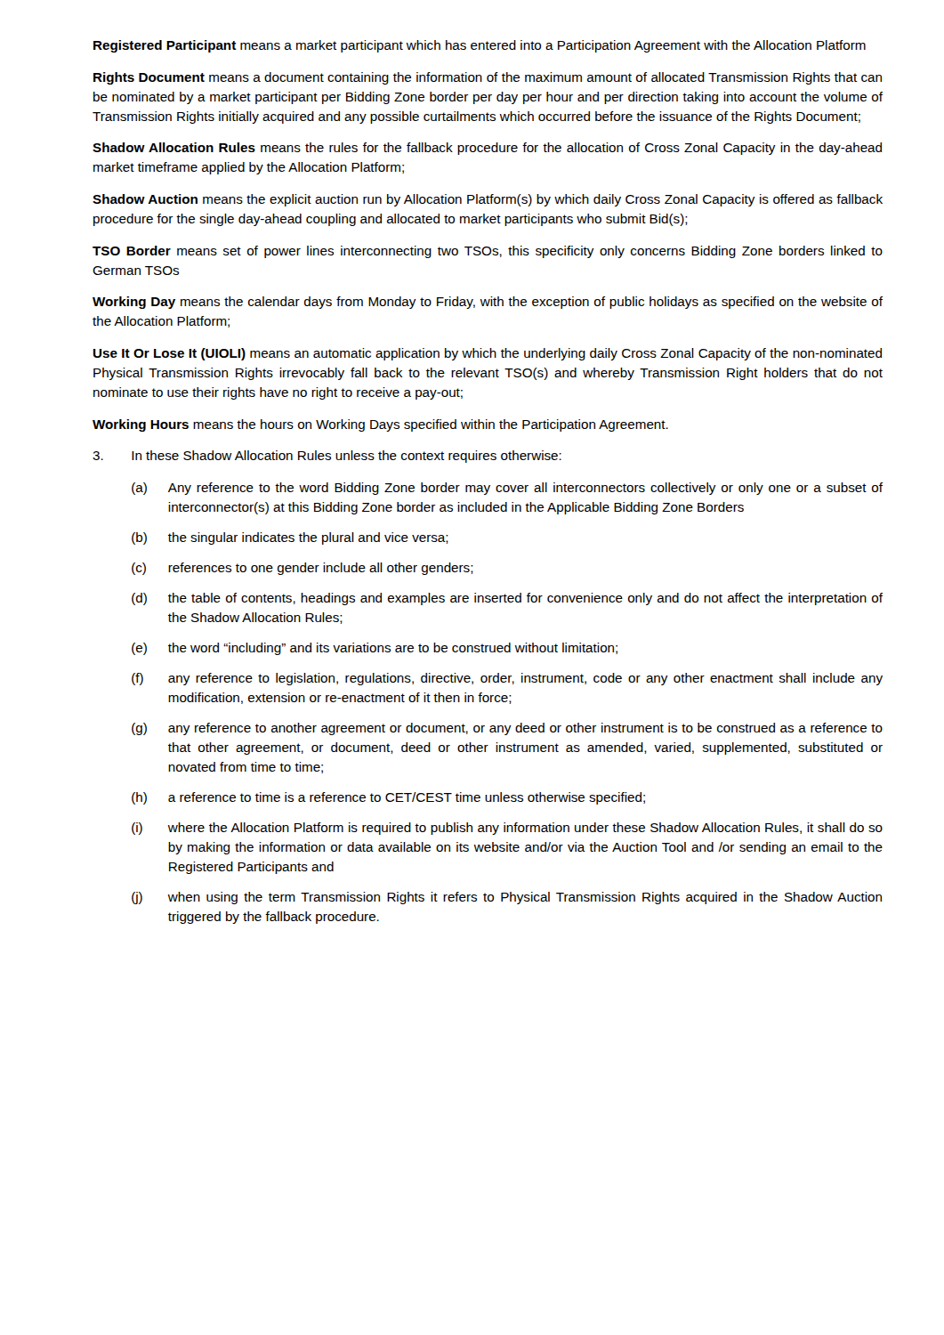Registered Participant means a market participant which has entered into a Participation Agreement with the Allocation Platform
Rights Document means a document containing the information of the maximum amount of allocated Transmission Rights that can be nominated by a market participant per Bidding Zone border per day per hour and per direction taking into account the volume of Transmission Rights initially acquired and any possible curtailments which occurred before the issuance of the Rights Document;
Shadow Allocation Rules means the rules for the fallback procedure for the allocation of Cross Zonal Capacity in the day-ahead market timeframe applied by the Allocation Platform;
Shadow Auction means the explicit auction run by Allocation Platform(s) by which daily Cross Zonal Capacity is offered as fallback procedure for the single day-ahead coupling and allocated to market participants who submit Bid(s);
TSO Border means set of power lines interconnecting two TSOs, this specificity only concerns Bidding Zone borders linked to German TSOs
Working Day means the calendar days from Monday to Friday, with the exception of public holidays as specified on the website of the Allocation Platform;
Use It Or Lose It (UIOLI) means an automatic application by which the underlying daily Cross Zonal Capacity of the non-nominated Physical Transmission Rights irrevocably fall back to the relevant TSO(s) and whereby Transmission Right holders that do not nominate to use their rights have no right to receive a pay-out;
Working Hours means the hours on Working Days specified within the Participation Agreement.
3.
In these Shadow Allocation Rules unless the context requires otherwise:
(a) Any reference to the word Bidding Zone border may cover all interconnectors collectively or only one or a subset of interconnector(s) at this Bidding Zone border as included in the Applicable Bidding Zone Borders
(b) the singular indicates the plural and vice versa;
(c) references to one gender include all other genders;
(d) the table of contents, headings and examples are inserted for convenience only and do not affect the interpretation of the Shadow Allocation Rules;
(e) the word “including” and its variations are to be construed without limitation;
(f) any reference to legislation, regulations, directive, order, instrument, code or any other enactment shall include any modification, extension or re-enactment of it then in force;
(g) any reference to another agreement or document, or any deed or other instrument is to be construed as a reference to that other agreement, or document, deed or other instrument as amended, varied, supplemented, substituted or novated from time to time;
(h) a reference to time is a reference to CET/CEST time unless otherwise specified;
(i) where the Allocation Platform is required to publish any information under these Shadow Allocation Rules, it shall do so by making the information or data available on its website and/or via the Auction Tool and /or sending an email to the Registered Participants and
(j) when using the term Transmission Rights it refers to Physical Transmission Rights acquired in the Shadow Auction triggered by the fallback procedure.